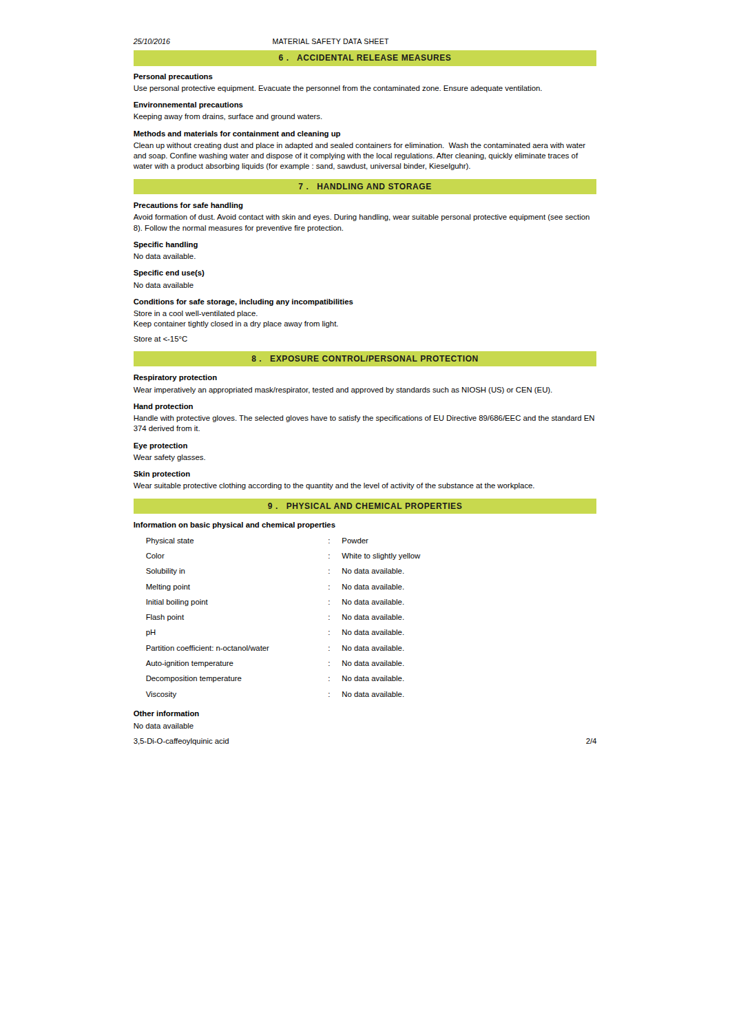25/10/2016 MATERIAL SAFETY DATA SHEET
6 . ACCIDENTAL RELEASE MEASURES
Personal precautions
Use personal protective equipment. Evacuate the personnel from the contaminated zone. Ensure adequate ventilation.
Environnemental precautions
Keeping away from drains, surface and ground waters.
Methods and materials for containment and cleaning up
Clean up without creating dust and place in adapted and sealed containers for elimination. Wash the contaminated aera with water and soap. Confine washing water and dispose of it complying with the local regulations. After cleaning, quickly eliminate traces of water with a product absorbing liquids (for example : sand, sawdust, universal binder, Kieselguhr).
7 . HANDLING AND STORAGE
Precautions for safe handling
Avoid formation of dust. Avoid contact with skin and eyes. During handling, wear suitable personal protective equipment (see section 8). Follow the normal measures for preventive fire protection.
Specific handling
No data available.
Specific end use(s)
No data available
Conditions for safe storage, including any incompatibilities
Store in a cool well-ventilated place.
Keep container tightly closed in a dry place away from light.
Store at <-15°C
8 . EXPOSURE CONTROL/PERSONAL PROTECTION
Respiratory protection
Wear imperatively an appropriated mask/respirator, tested and approved by standards such as NIOSH (US) or CEN (EU).
Hand protection
Handle with protective gloves. The selected gloves have to satisfy the specifications of EU Directive 89/686/EEC and the standard EN 374 derived from it.
Eye protection
Wear safety glasses.
Skin protection
Wear suitable protective clothing according to the quantity and the level of activity of the substance at the workplace.
9 . PHYSICAL AND CHEMICAL PROPERTIES
Information on basic physical and chemical properties
| Physical state | : | Powder |
| Color | : | White to slightly yellow |
| Solubility in | : | No data available. |
| Melting point | : | No data available. |
| Initial boiling point | : | No data available. |
| Flash point | : | No data available. |
| pH | : | No data available. |
| Partition coefficient: n-octanol/water | : | No data available. |
| Auto-ignition temperature | : | No data available. |
| Decomposition temperature | : | No data available. |
| Viscosity | : | No data available. |
Other information
No data available
3,5-Di-O-caffeoylquinic acid 2/4